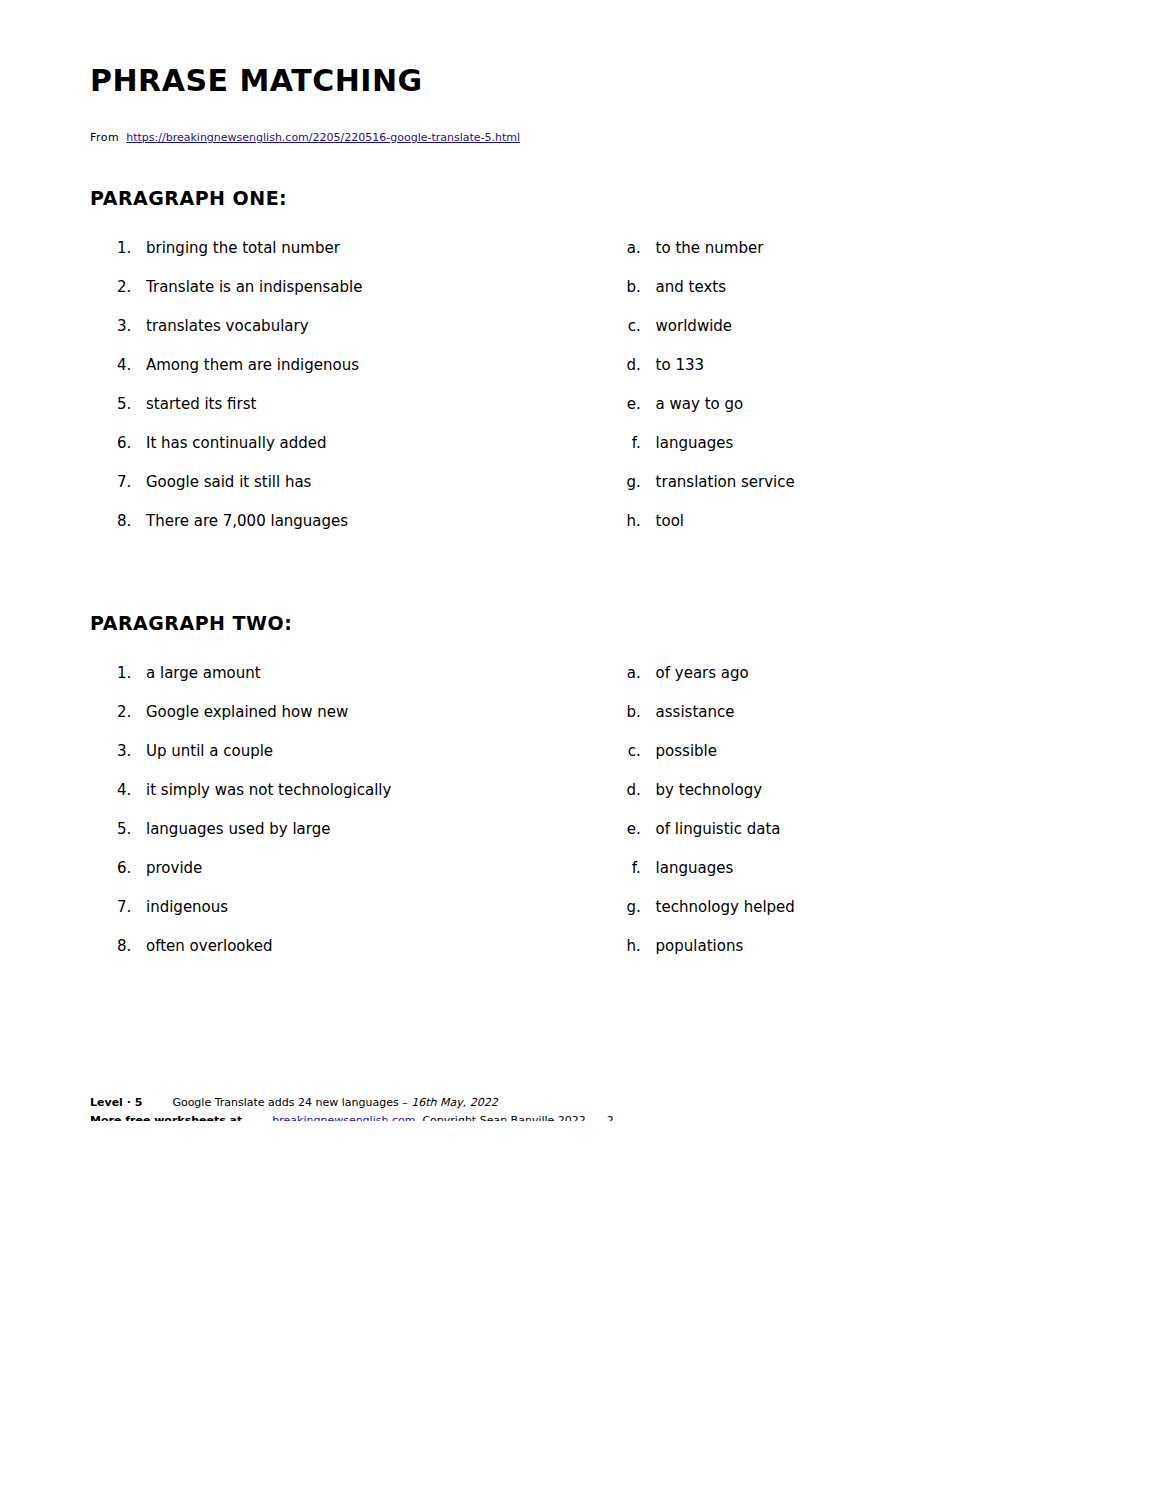PHRASE MATCHING
From https://breakingnewsenglish.com/2205/220516-google-translate-5.html
PARAGRAPH ONE:
| bringing the total number Translate is an indispensable translates vocabulary Among them are indigenous started its first It has continually added Google said it still has There are 7,000 languages | to the number and texts worldwide to 133 a way to go languages translation service tool |
PARAGRAPH TWO:
| a large amount Google explained how new Up until a couple it simply was not technologically languages used by large provide indigenous often overlooked | of years ago assistance possible by technology of linguistic data languages technology helped populations |
Level · 5 Google Translate adds 24 new languages – 16th May, 2022
More free worksheets at breakingnewsenglish.com Copyright Sean Banville 2022 2